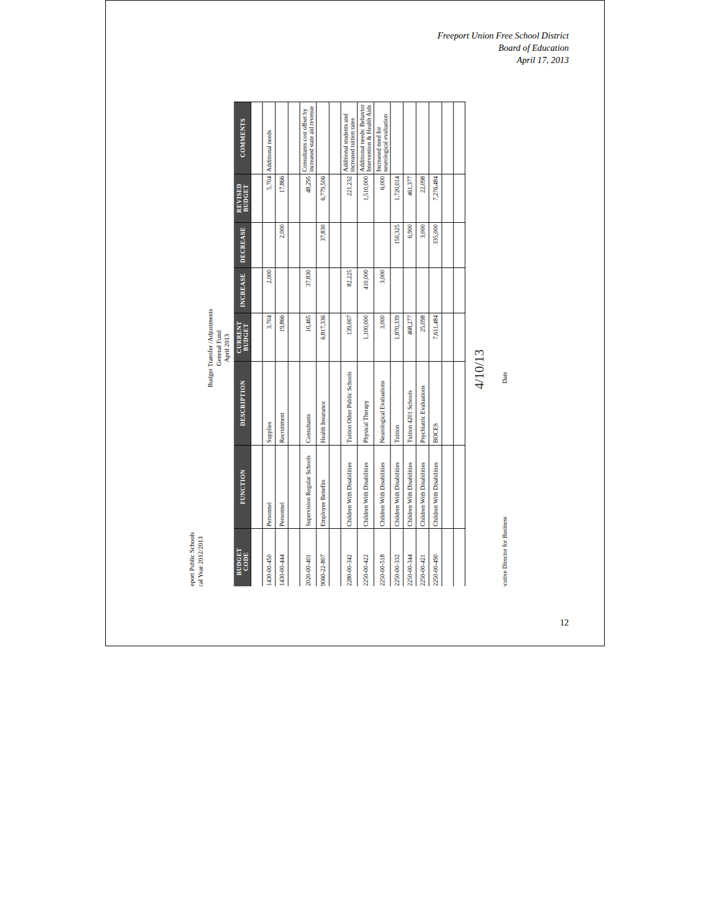Freeport Union Free School District
Board of Education
April 17, 2013
Freeport Public Schools
Fiscal Year 2012/2013
Budget Transfer /Adjustments
General Fund
April 2013
| BUDGET CODE | FUNCTION | DESCRIPTION | CURRENT BUDGET | INCREASE | DECREASE | REVISED BUDGET | COMMENTS |
| --- | --- | --- | --- | --- | --- | --- | --- |
| A-1430-00-450 | Personnel | Supplies | 3,704 | 2,000 | | 5,704 | Additional needs |
| A-1430-00-444 | Personnel | Recruitment | 19,866 | | 2,000 | 17,866 | |
| A-2020-00-401 | Supervision Regular Schools | Consultants | 10,465 | 37,830 | | 48,295 | Consultants cost offset by increased state aid revenue |
| A-9060-22-807 | Employee Benefits | Health Insurance | 6,817,336 | | 37,830 | 6,779,506 | |
| A-2280-00-342 | Children With Disabilities | Tuition Other Public Schools | 139,007 | 82,225 | | 221,232 | Additional students and increased tuition rates |
| A-2250-00-422 | Children With Disabilities | Physical Therapy | 1,100,000 | 410,000 | | 1,510,000 | Additional needs: Behavior Intervention & Health Aids |
| A-2250-00-518 | Children With Disabilities | Neurological Evaluations | 3,000 | 3,000 | | 6,000 | Increased need for neurological evaluation |
| A-2250-00-332 | Children With Disabilities | Tuition | 1,870,339 | | 150,325 | 1,720,014 | |
| A-2250-00-344 | Children With Disabilities | Tuition 4201 Schools | 468,277 | | 6,900 | 461,377 | |
| A-2250-00-421 | Children With Disabilities | Psychiatric Evaluations | 25,098 | | 3,000 | 22,098 | |
| A-2250-00-490 | Children With Disabilities | BOCES | 7,611,484 | | 335,000 | 7,276,484 | |
  4/10/13 Executive Director for Business Date
12